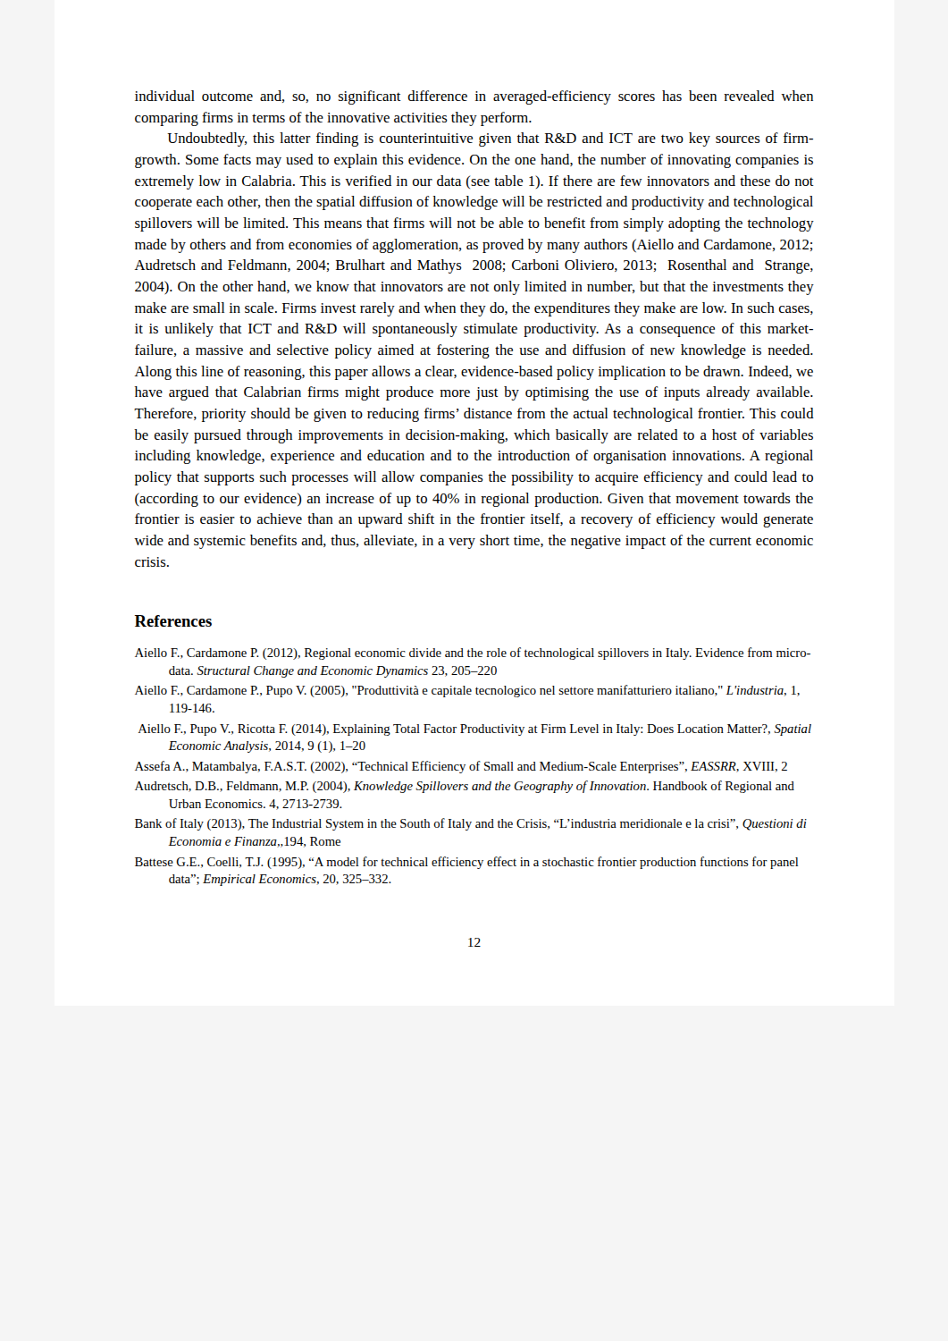individual outcome and, so, no significant difference in averaged-efficiency scores has been revealed when comparing firms in terms of the innovative activities they perform.
Undoubtedly, this latter finding is counterintuitive given that R&D and ICT are two key sources of firm-growth. Some facts may used to explain this evidence. On the one hand, the number of innovating companies is extremely low in Calabria. This is verified in our data (see table 1). If there are few innovators and these do not cooperate each other, then the spatial diffusion of knowledge will be restricted and productivity and technological spillovers will be limited. This means that firms will not be able to benefit from simply adopting the technology made by others and from economies of agglomeration, as proved by many authors (Aiello and Cardamone, 2012; Audretsch and Feldmann, 2004; Brulhart and Mathys 2008; Carboni Oliviero, 2013; Rosenthal and Strange, 2004). On the other hand, we know that innovators are not only limited in number, but that the investments they make are small in scale. Firms invest rarely and when they do, the expenditures they make are low. In such cases, it is unlikely that ICT and R&D will spontaneously stimulate productivity. As a consequence of this market-failure, a massive and selective policy aimed at fostering the use and diffusion of new knowledge is needed. Along this line of reasoning, this paper allows a clear, evidence-based policy implication to be drawn. Indeed, we have argued that Calabrian firms might produce more just by optimising the use of inputs already available. Therefore, priority should be given to reducing firms’ distance from the actual technological frontier. This could be easily pursued through improvements in decision-making, which basically are related to a host of variables including knowledge, experience and education and to the introduction of organisation innovations. A regional policy that supports such processes will allow companies the possibility to acquire efficiency and could lead to (according to our evidence) an increase of up to 40% in regional production. Given that movement towards the frontier is easier to achieve than an upward shift in the frontier itself, a recovery of efficiency would generate wide and systemic benefits and, thus, alleviate, in a very short time, the negative impact of the current economic crisis.
References
Aiello F., Cardamone P. (2012), Regional economic divide and the role of technological spillovers in Italy. Evidence from micro-data. Structural Change and Economic Dynamics 23, 205–220
Aiello F., Cardamone P., Pupo V. (2005), "Produttività e capitale tecnologico nel settore manifatturiero italiano," L'industria, 1, 119-146.
Aiello F., Pupo V., Ricotta F. (2014), Explaining Total Factor Productivity at Firm Level in Italy: Does Location Matter?, Spatial Economic Analysis, 2014, 9 (1), 1–20
Assefa A., Matambalya, F.A.S.T. (2002), “Technical Efficiency of Small and Medium-Scale Enterprises”, EASSRR, XVIII, 2
Audretsch, D.B., Feldmann, M.P. (2004), Knowledge Spillovers and the Geography of Innovation. Handbook of Regional and Urban Economics. 4, 2713-2739.
Bank of Italy (2013), The Industrial System in the South of Italy and the Crisis, “L’industria meridionale e la crisi”, Questioni di Economia e Finanza,, 194, Rome
Battese G.E., Coelli, T.J. (1995), “A model for technical efficiency effect in a stochastic frontier production functions for panel data”; Empirical Economics, 20, 325–332.
12